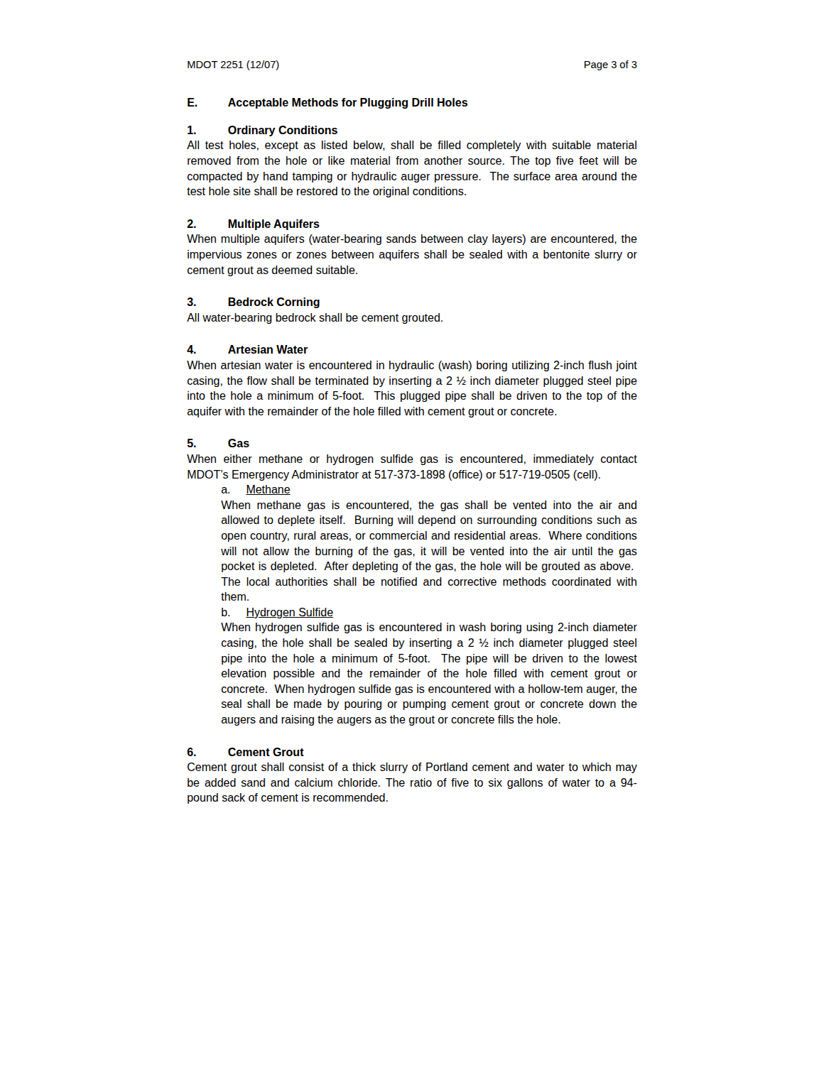MDOT 2251 (12/07) Page 3 of 3
E. Acceptable Methods for Plugging Drill Holes
1. Ordinary Conditions
All test holes, except as listed below, shall be filled completely with suitable material removed from the hole or like material from another source. The top five feet will be compacted by hand tamping or hydraulic auger pressure. The surface area around the test hole site shall be restored to the original conditions.
2. Multiple Aquifers
When multiple aquifers (water-bearing sands between clay layers) are encountered, the impervious zones or zones between aquifers shall be sealed with a bentonite slurry or cement grout as deemed suitable.
3. Bedrock Corning
All water-bearing bedrock shall be cement grouted.
4. Artesian Water
When artesian water is encountered in hydraulic (wash) boring utilizing 2-inch flush joint casing, the flow shall be terminated by inserting a 2 ½ inch diameter plugged steel pipe into the hole a minimum of 5-foot. This plugged pipe shall be driven to the top of the aquifer with the remainder of the hole filled with cement grout or concrete.
5. Gas
When either methane or hydrogen sulfide gas is encountered, immediately contact MDOT’s Emergency Administrator at 517-373-1898 (office) or 517-719-0505 (cell).
a. Methane
When methane gas is encountered, the gas shall be vented into the air and allowed to deplete itself. Burning will depend on surrounding conditions such as open country, rural areas, or commercial and residential areas. Where conditions will not allow the burning of the gas, it will be vented into the air until the gas pocket is depleted. After depleting of the gas, the hole will be grouted as above. The local authorities shall be notified and corrective methods coordinated with them.
b. Hydrogen Sulfide
When hydrogen sulfide gas is encountered in wash boring using 2-inch diameter casing, the hole shall be sealed by inserting a 2 ½ inch diameter plugged steel pipe into the hole a minimum of 5-foot. The pipe will be driven to the lowest elevation possible and the remainder of the hole filled with cement grout or concrete. When hydrogen sulfide gas is encountered with a hollow-tem auger, the seal shall be made by pouring or pumping cement grout or concrete down the augers and raising the augers as the grout or concrete fills the hole.
6. Cement Grout
Cement grout shall consist of a thick slurry of Portland cement and water to which may be added sand and calcium chloride. The ratio of five to six gallons of water to a 94-pound sack of cement is recommended.